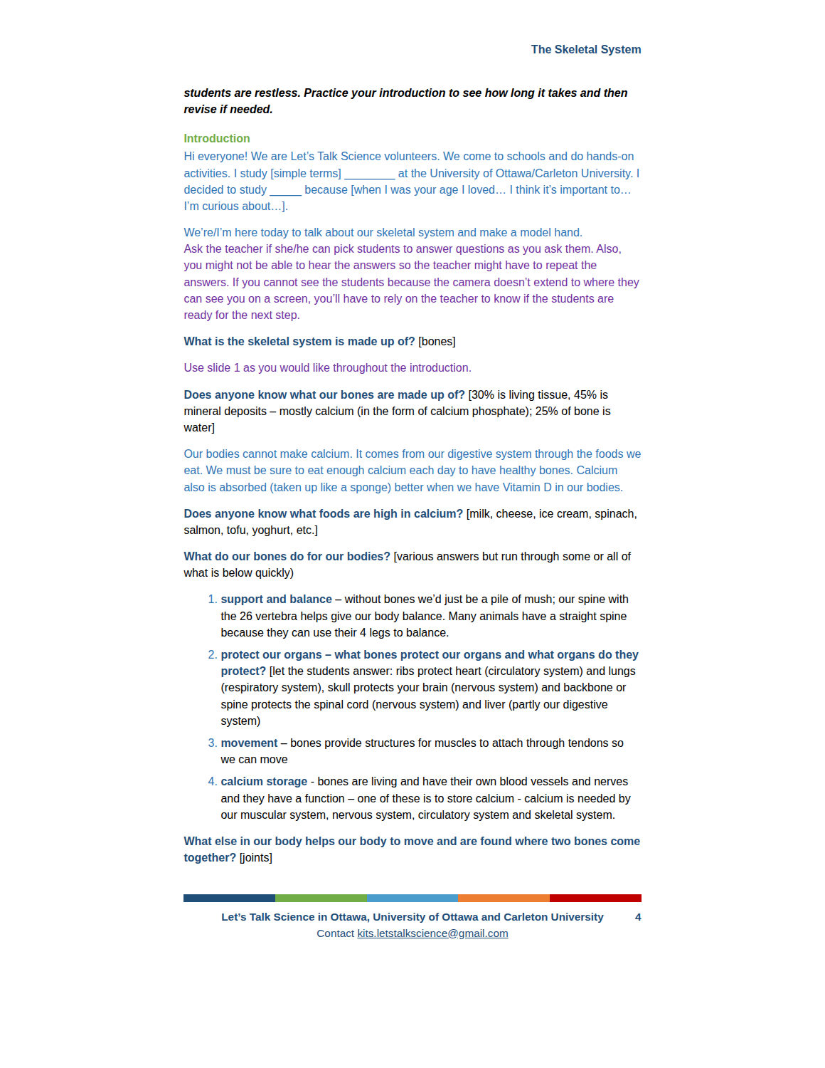The Skeletal System
students are restless. Practice your introduction to see how long it takes and then revise if needed.
Introduction
Hi everyone! We are Let’s Talk Science volunteers. We come to schools and do hands-on activities. I study [simple terms] ________ at the University of Ottawa/Carleton University. I decided to study _____ because [when I was your age I loved… I think it’s important to… I’m curious about…].
We’re/I’m here today to talk about our skeletal system and make a model hand.
Ask the teacher if she/he can pick students to answer questions as you ask them. Also, you might not be able to hear the answers so the teacher might have to repeat the answers. If you cannot see the students because the camera doesn’t extend to where they can see you on a screen, you’ll have to rely on the teacher to know if the students are ready for the next step.
What is the skeletal system is made up of? [bones]
Use slide 1 as you would like throughout the introduction.
Does anyone know what our bones are made up of? [30% is living tissue, 45% is mineral deposits – mostly calcium (in the form of calcium phosphate); 25% of bone is water]
Our bodies cannot make calcium. It comes from our digestive system through the foods we eat. We must be sure to eat enough calcium each day to have healthy bones. Calcium also is absorbed (taken up like a sponge) better when we have Vitamin D in our bodies.
Does anyone know what foods are high in calcium? [milk, cheese, ice cream, spinach, salmon, tofu, yoghurt, etc.]
What do our bones do for our bodies? [various answers but run through some or all of what is below quickly)
support and balance – without bones we’d just be a pile of mush; our spine with the 26 vertebra helps give our body balance. Many animals have a straight spine because they can use their 4 legs to balance.
protect our organs – what bones protect our organs and what organs do they protect? [let the students answer: ribs protect heart (circulatory system) and lungs (respiratory system), skull protects your brain (nervous system) and backbone or spine protects the spinal cord (nervous system) and liver (partly our digestive system)
movement – bones provide structures for muscles to attach through tendons so we can move
calcium storage - bones are living and have their own blood vessels and nerves and they have a function – one of these is to store calcium - calcium is needed by our muscular system, nervous system, circulatory system and skeletal system.
What else in our body helps our body to move and are found where two bones come together? [joints]
Let’s Talk Science in Ottawa, University of Ottawa and Carleton University 4
Contact kits.letstalkscience@gmail.com